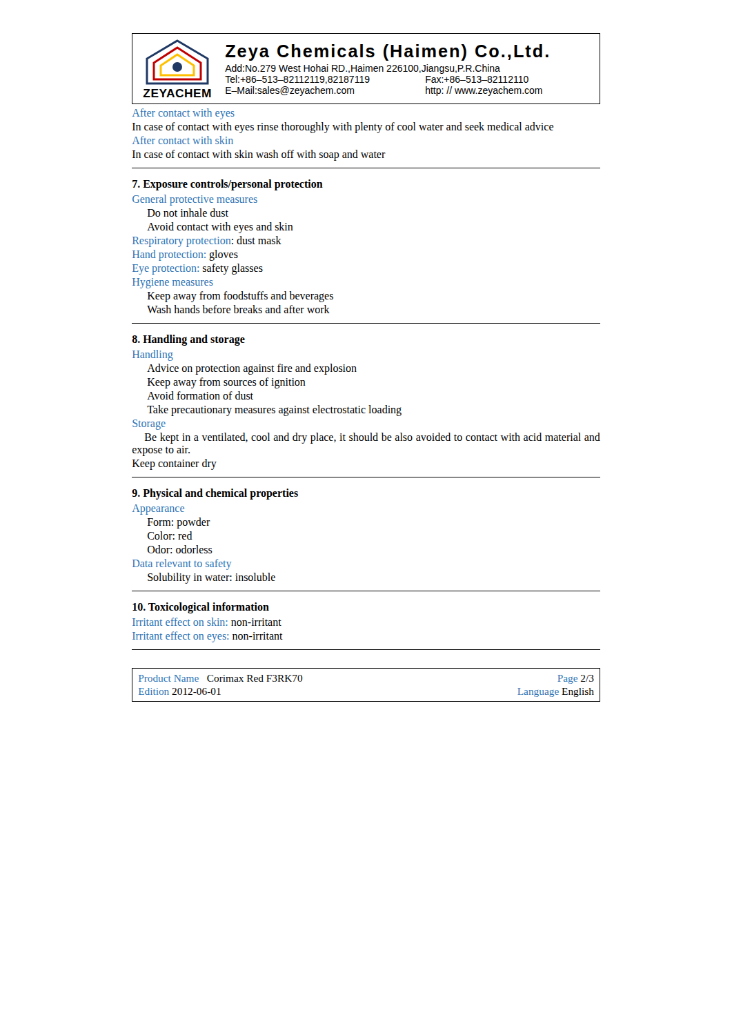ZEYACHEM
Zeya Chemicals (Haimen) Co.,Ltd.
Add:No.279 West Hohai RD.,Haimen 226100,Jiangsu,P.R.China
Tel:+86–513–82112119,82187119 Fax:+86–513–82112110
E–Mail:sales@zeyachem.com http: // www.zeyachem.com
After contact with eyes
In case of contact with eyes rinse thoroughly with plenty of cool water and seek medical advice
After contact with skin
In case of contact with skin wash off with soap and water
7. Exposure controls/personal protection
General protective measures
Do not inhale dust
Avoid contact with eyes and skin
Respiratory protection: dust mask
Hand protection: gloves
Eye protection: safety glasses
Hygiene measures
Keep away from foodstuffs and beverages
Wash hands before breaks and after work
8. Handling and storage
Handling
Advice on protection against fire and explosion
Keep away from sources of ignition
Avoid formation of dust
Take precautionary measures against electrostatic loading
Storage
Be kept in a ventilated, cool and dry place, it should be also avoided to contact with acid material and expose to air.
Keep container dry
9. Physical and chemical properties
Appearance
Form: powder
Color: red
Odor: odorless
Data relevant to safety
Solubility in water: insoluble
10. Toxicological information
Irritant effect on skin: non-irritant
Irritant effect on eyes: non-irritant
Product Name Corimax Red F3RK70
Edition 2012-06-01
Page 2/3
Language English